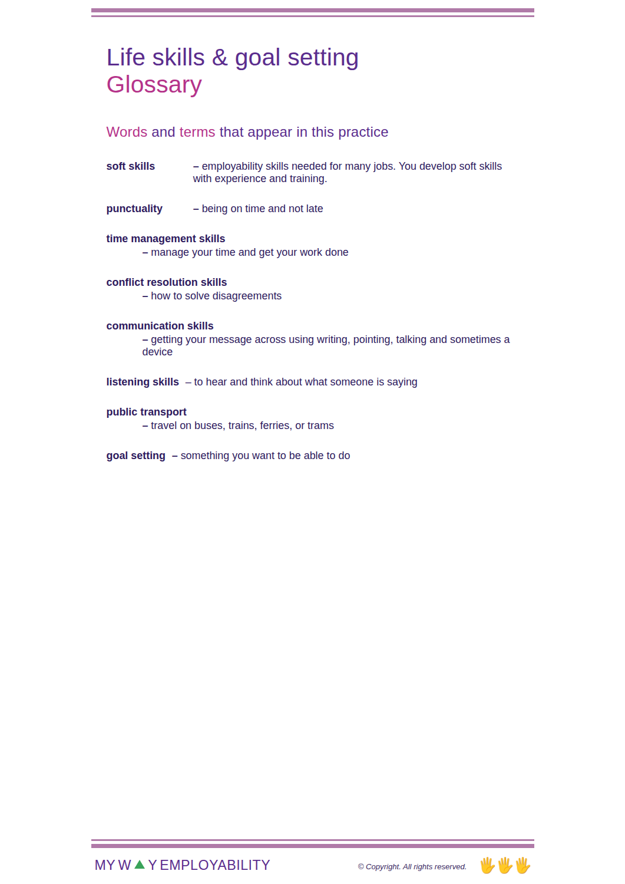Life skills & goal setting Glossary
Words and terms that appear in this practice
soft skills
– employability skills needed for many jobs. You develop soft skills with experience and training.
punctuality
– being on time and not late
time management skills
– manage your time and get your work done
conflict resolution skills
– how to solve disagreements
communication skills
– getting your message across using writing, pointing, talking and sometimes a device
listening skills
– to hear and think about what someone is saying
public transport
– travel on buses, trains, ferries, or trams
goal setting
– something you want to be able to do
MY W Y EMPLOYABILITY
© Copyright. All rights reserved.
🖐🖐🖐